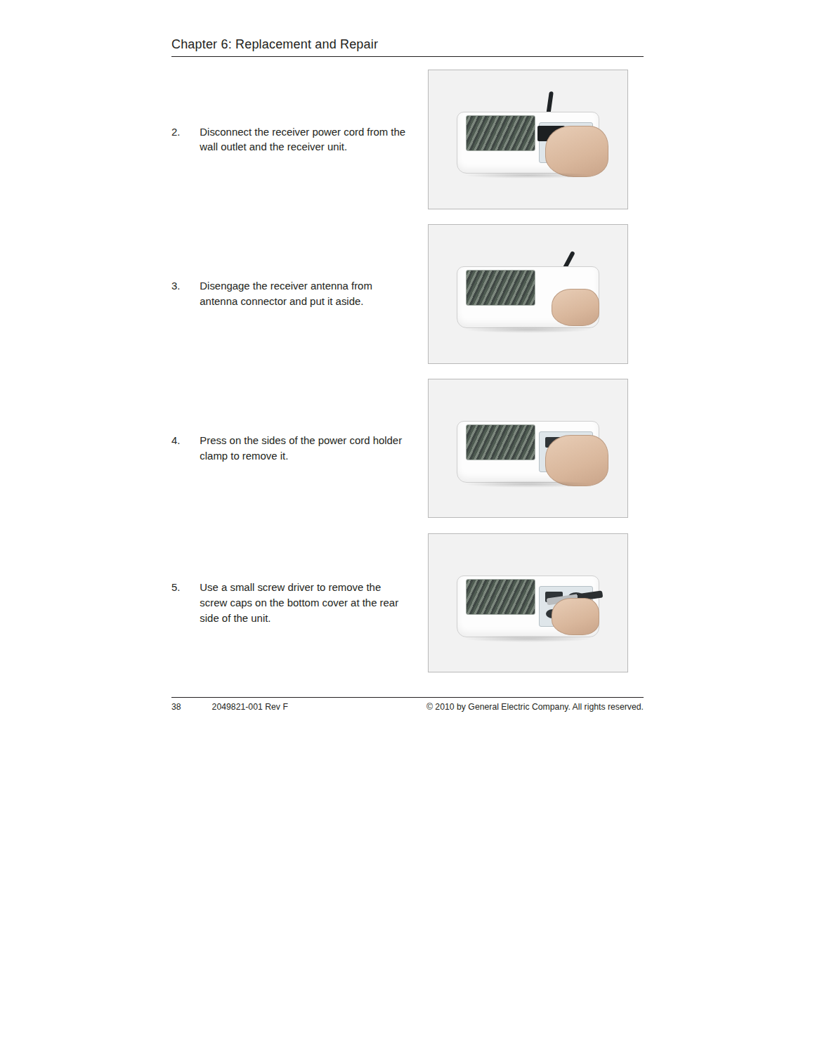Chapter 6: Replacement and Repair
Disconnect the receiver power cord from the wall outlet and the receiver unit.
Disconnecting the power cord from the receiver unit
Disengage the receiver antenna from antenna connector and put it aside.
Removing the antenna from the antenna connector
Press on the sides of the power cord holder clamp to remove it.
Pressing the sides of the power cord holder clamp
Use a small screw driver to remove the screw caps on the bottom cover at the rear side of the unit.
Removing the screw caps with a small screwdriver
38 2049821-001 Rev F © 2010 by General Electric Company. All rights reserved.